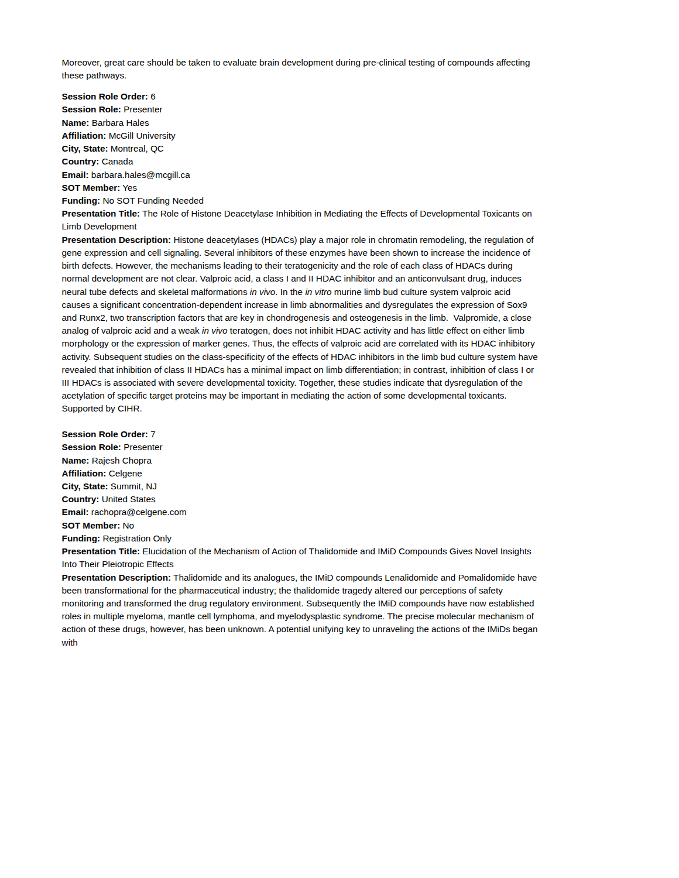Moreover, great care should be taken to evaluate brain development during pre-clinical testing of compounds affecting these pathways.
Session Role Order: 6
Session Role: Presenter
Name: Barbara Hales
Affiliation: McGill University
City, State: Montreal, QC
Country: Canada
Email: barbara.hales@mcgill.ca
SOT Member: Yes
Funding: No SOT Funding Needed
Presentation Title: The Role of Histone Deacetylase Inhibition in Mediating the Effects of Developmental Toxicants on Limb Development
Presentation Description: Histone deacetylases (HDACs) play a major role in chromatin remodeling, the regulation of gene expression and cell signaling. Several inhibitors of these enzymes have been shown to increase the incidence of birth defects. However, the mechanisms leading to their teratogenicity and the role of each class of HDACs during normal development are not clear. Valproic acid, a class I and II HDAC inhibitor and an anticonvulsant drug, induces neural tube defects and skeletal malformations in vivo. In the in vitro murine limb bud culture system valproic acid causes a significant concentration-dependent increase in limb abnormalities and dysregulates the expression of Sox9 and Runx2, two transcription factors that are key in chondrogenesis and osteogenesis in the limb. Valpromide, a close analog of valproic acid and a weak in vivo teratogen, does not inhibit HDAC activity and has little effect on either limb morphology or the expression of marker genes. Thus, the effects of valproic acid are correlated with its HDAC inhibitory activity. Subsequent studies on the class-specificity of the effects of HDAC inhibitors in the limb bud culture system have revealed that inhibition of class II HDACs has a minimal impact on limb differentiation; in contrast, inhibition of class I or III HDACs is associated with severe developmental toxicity. Together, these studies indicate that dysregulation of the acetylation of specific target proteins may be important in mediating the action of some developmental toxicants. Supported by CIHR.
Session Role Order: 7
Session Role: Presenter
Name: Rajesh Chopra
Affiliation: Celgene
City, State: Summit, NJ
Country: United States
Email: rachopra@celgene.com
SOT Member: No
Funding: Registration Only
Presentation Title: Elucidation of the Mechanism of Action of Thalidomide and IMiD Compounds Gives Novel Insights Into Their Pleiotropic Effects
Presentation Description: Thalidomide and its analogues, the IMiD compounds Lenalidomide and Pomalidomide have been transformational for the pharmaceutical industry; the thalidomide tragedy altered our perceptions of safety monitoring and transformed the drug regulatory environment. Subsequently the IMiD compounds have now established roles in multiple myeloma, mantle cell lymphoma, and myelodysplastic syndrome. The precise molecular mechanism of action of these drugs, however, has been unknown. A potential unifying key to unraveling the actions of the IMiDs began with